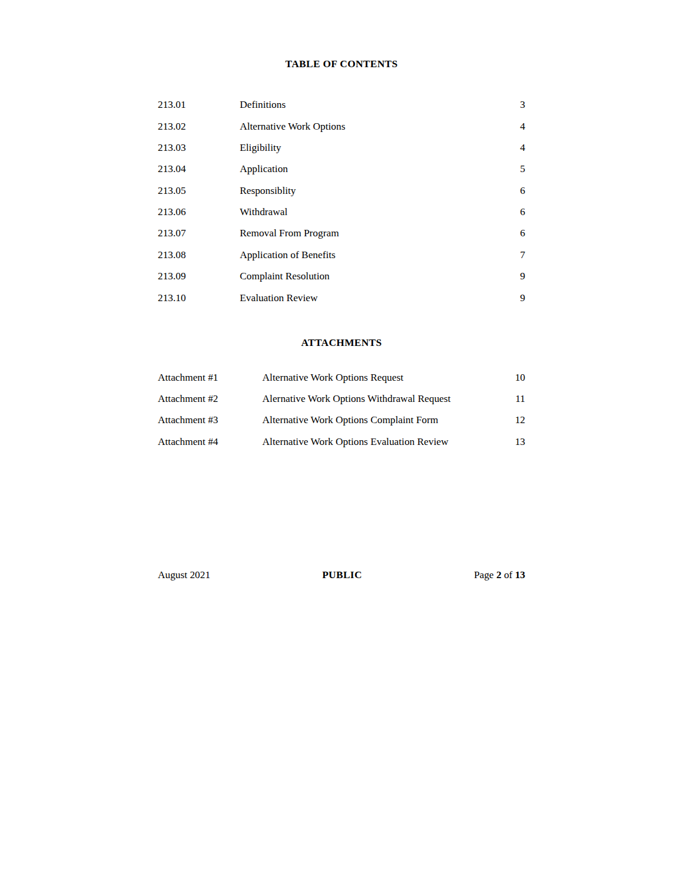TABLE OF CONTENTS
| 213.01 | Definitions | 3 |
| 213.02 | Alternative Work Options | 4 |
| 213.03 | Eligibility | 4 |
| 213.04 | Application | 5 |
| 213.05 | Responsiblity | 6 |
| 213.06 | Withdrawal | 6 |
| 213.07 | Removal From Program | 6 |
| 213.08 | Application of Benefits | 7 |
| 213.09 | Complaint Resolution | 9 |
| 213.10 | Evaluation Review | 9 |
ATTACHMENTS
| Attachment #1 | Alternative Work Options Request | 10 |
| Attachment #2 | Alernative Work Options Withdrawal Request | 11 |
| Attachment #3 | Alternative Work Options Complaint Form | 12 |
| Attachment #4 | Alternative Work Options Evaluation Review | 13 |
August 2021
PUBLIC
Page 2 of 13